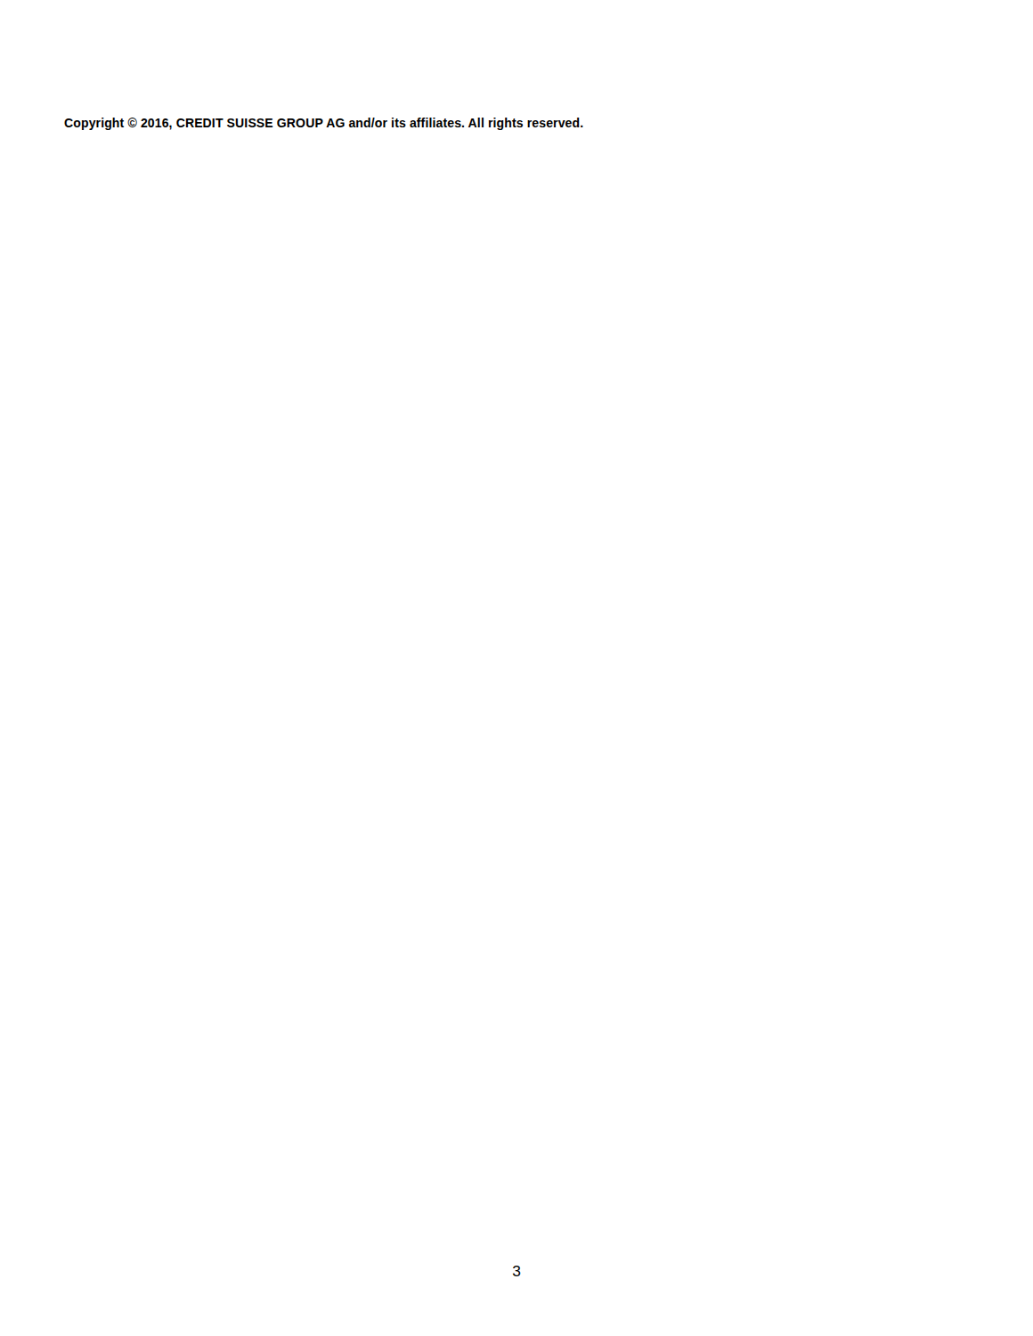Copyright © 2016, CREDIT SUISSE GROUP AG and/or its affiliates. All rights reserved.
3